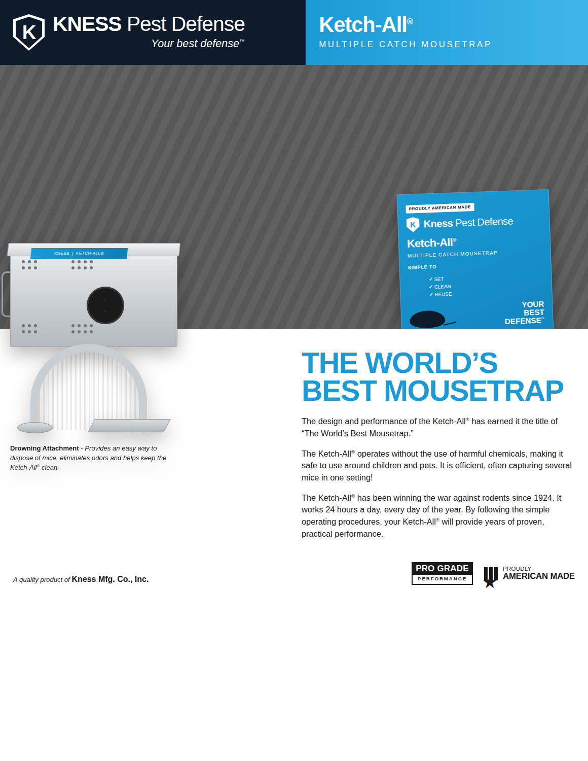K
KNESS Pest Defense
Your best defense™
Ketch-All®
Multiple Catch Mousetrap
Barn interior with hay bales, hay elevator and tractor.
PROUDLY AMERICAN MADE
K
Kness Pest Defense
Ketch-All®
Multiple Catch Mousetrap
SIMPLE TO
SET
CLEAN
REUSE
YOUR
BEST
DEFENSE™
World’s First and Finest Multiple Catch Mousetrap Since 1924
Easy to Use
Uses No Baits or Harmful Chemicals
Catches Multiple Mice in One Setting
Reusable
Environmentally Friendly
UPC 0 00000 00000 0
KNESS | KETCH-ALL®
Drowning Attachment - Provides an easy way to dispose of mice, eliminates odors and helps keep the Ketch-All® clean.
The World’s
Best Mousetrap
The design and performance of the Ketch-All® has earned it the title of “The World’s Best Mousetrap.”
The Ketch-All® operates without the use of harmful chemicals, making it safe to use around children and pets. It is efficient, often capturing several mice in one setting!
The Ketch-All® has been winning the war against rodents since 1924. It works 24 hours a day, every day of the year. By following the simple operating procedures, your Ketch-All® will provide years of proven, practical performance.
A quality product of Kness Mfg. Co., Inc.
PRO GRADE
PERFORMANCE
PROUDLY
AMERICAN MADE